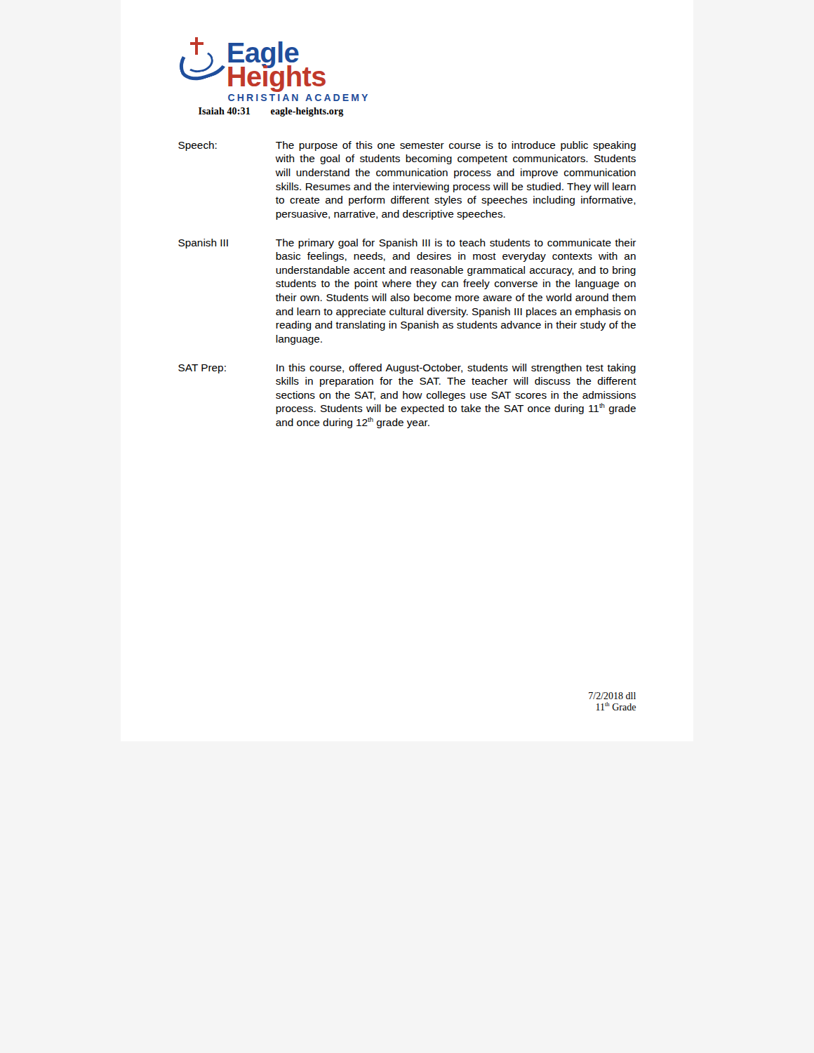Eagle Heights CHRISTIAN ACADEMY
Isaiah 40:31eagle-heights.org
Speech:
The purpose of this one semester course is to introduce public speaking with the goal of students becoming competent communicators. Students will understand the communication process and improve communication skills. Resumes and the interviewing process will be studied. They will learn to create and perform different styles of speeches including informative, persuasive, narrative, and descriptive speeches.
Spanish III
The primary goal for Spanish III is to teach students to communicate their basic feelings, needs, and desires in most everyday contexts with an understandable accent and reasonable grammatical accuracy, and to bring students to the point where they can freely converse in the language on their own. Students will also become more aware of the world around them and learn to appreciate cultural diversity. Spanish III places an emphasis on reading and translating in Spanish as students advance in their study of the language.
SAT Prep:
In this course, offered August-October, students will strengthen test taking skills in preparation for the SAT. The teacher will discuss the different sections on the SAT, and how colleges use SAT scores in the admissions process. Students will be expected to take the SAT once during 11th grade and once during 12th grade year.
7/2/2018 dll
11th Grade